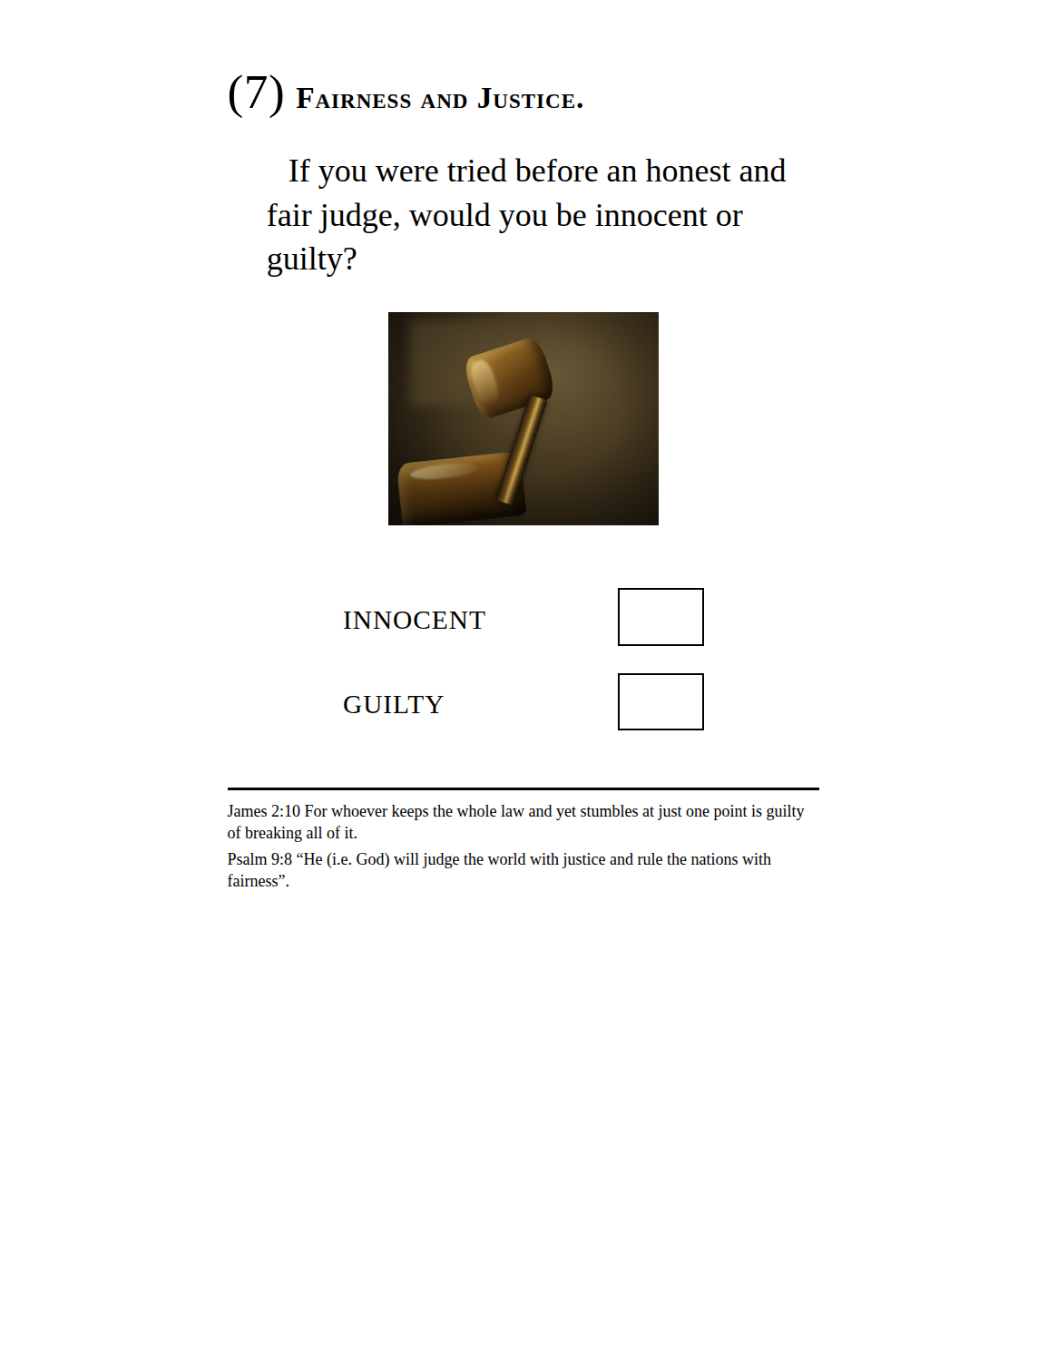(7) Fairness and Justice.
If you were tried before an honest and fair judge, would you be innocent or guilty?
| INNOCENT | |
| GUILTY | |
James 2:10 For whoever keeps the whole law and yet stumbles at just one point is guilty of breaking all of it.
Psalm 9:8 “He (i.e. God) will judge the world with justice and rule the nations with fairness”.